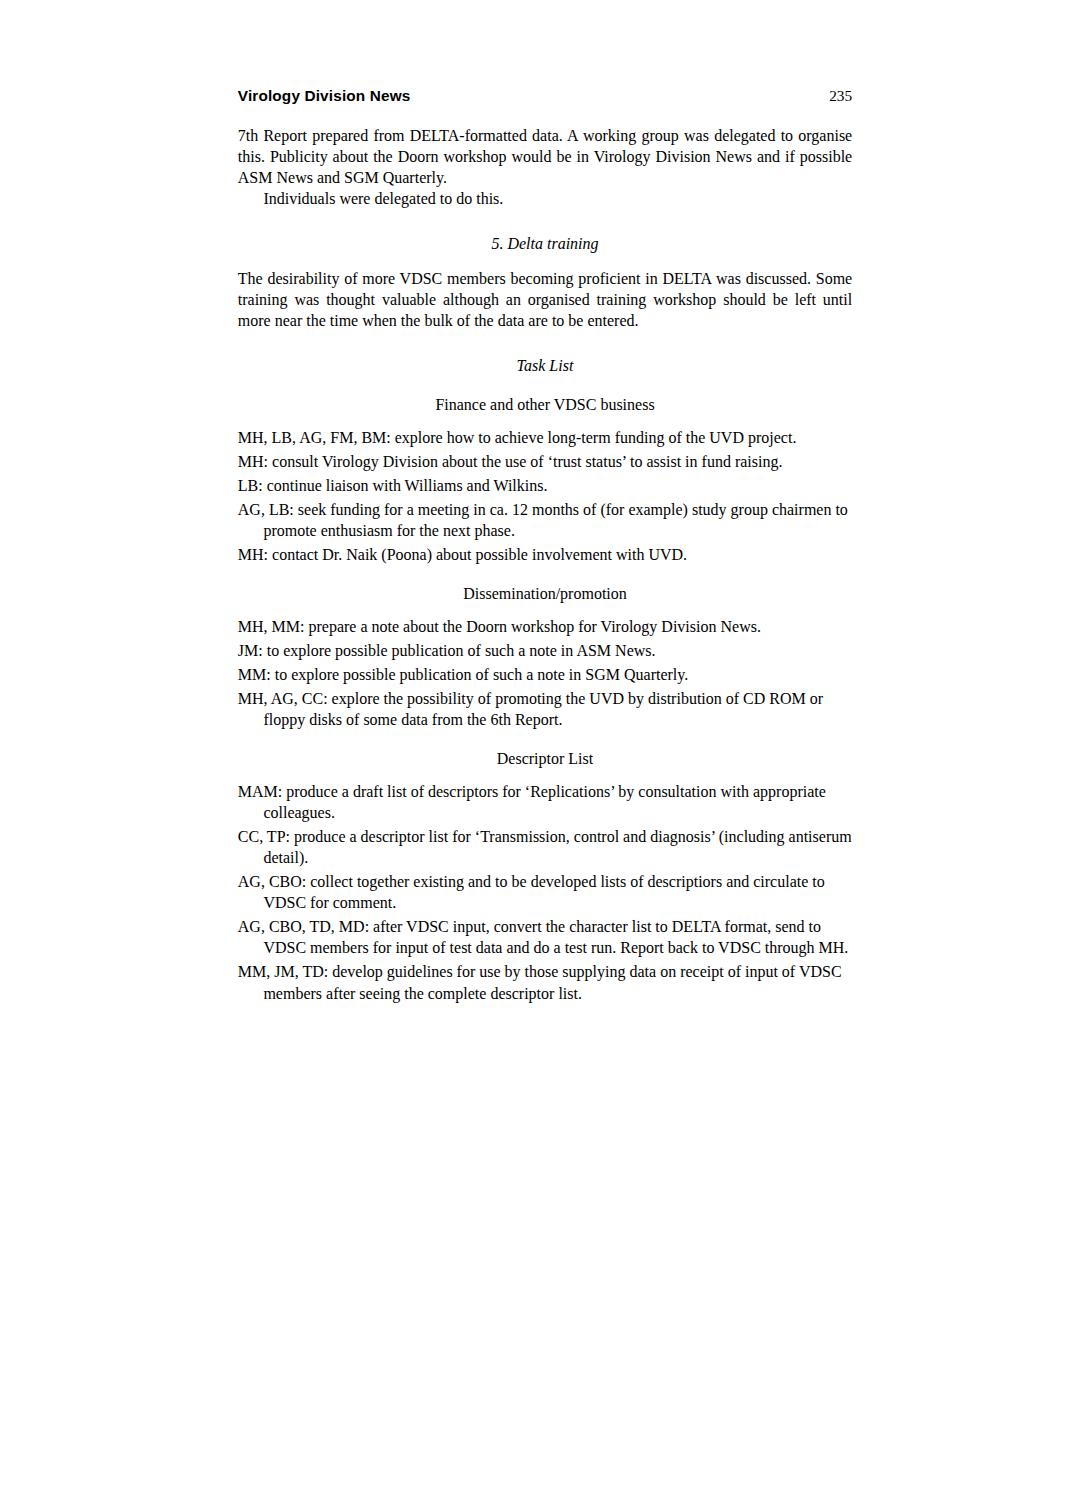Virology Division News 235
7th Report prepared from DELTA-formatted data. A working group was delegated to organise this. Publicity about the Doorn workshop would be in Virology Division News and if possible ASM News and SGM Quarterly.
Individuals were delegated to do this.
5. Delta training
The desirability of more VDSC members becoming proficient in DELTA was discussed. Some training was thought valuable although an organised training workshop should be left until more near the time when the bulk of the data are to be entered.
Task List
Finance and other VDSC business
MH, LB, AG, FM, BM: explore how to achieve long-term funding of the UVD project.
MH: consult Virology Division about the use of ‘trust status’ to assist in fund raising.
LB: continue liaison with Williams and Wilkins.
AG, LB: seek funding for a meeting in ca. 12 months of (for example) study group chairmen to promote enthusiasm for the next phase.
MH: contact Dr. Naik (Poona) about possible involvement with UVD.
Dissemination/promotion
MH, MM: prepare a note about the Doorn workshop for Virology Division News.
JM: to explore possible publication of such a note in ASM News.
MM: to explore possible publication of such a note in SGM Quarterly.
MH, AG, CC: explore the possibility of promoting the UVD by distribution of CD ROM or floppy disks of some data from the 6th Report.
Descriptor List
MAM: produce a draft list of descriptors for ‘Replications’ by consultation with appropriate colleagues.
CC, TP: produce a descriptor list for ‘Transmission, control and diagnosis’ (including antiserum detail).
AG, CBO: collect together existing and to be developed lists of descriptiors and circulate to VDSC for comment.
AG, CBO, TD, MD: after VDSC input, convert the character list to DELTA format, send to VDSC members for input of test data and do a test run. Report back to VDSC through MH.
MM, JM, TD: develop guidelines for use by those supplying data on receipt of input of VDSC members after seeing the complete descriptor list.